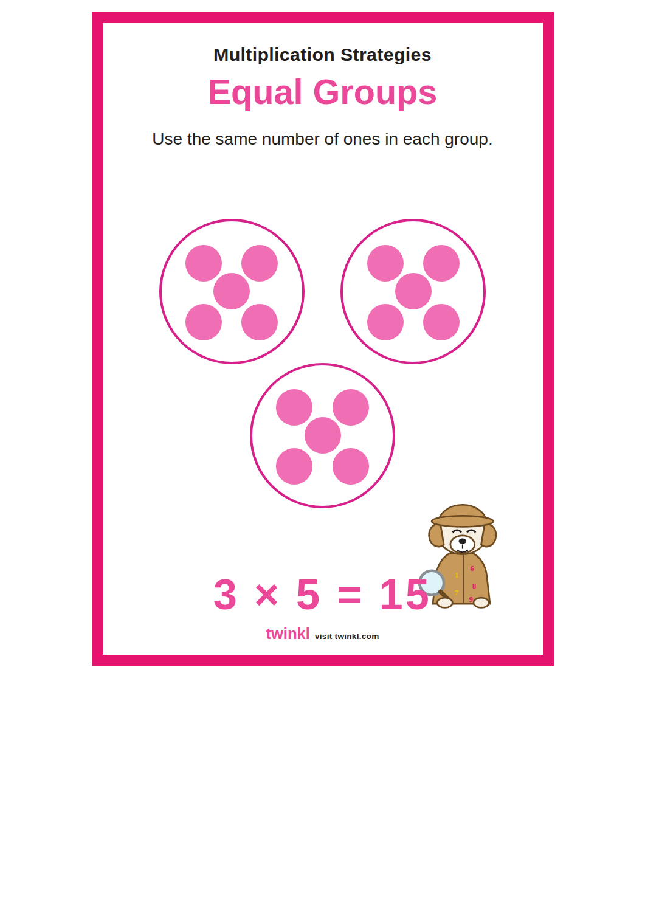Multiplication Strategies
Equal Groups
Use the same number of ones in each group.
3 × 5 = 15
1 6 8 7 9
twinkl visit twinkl.com